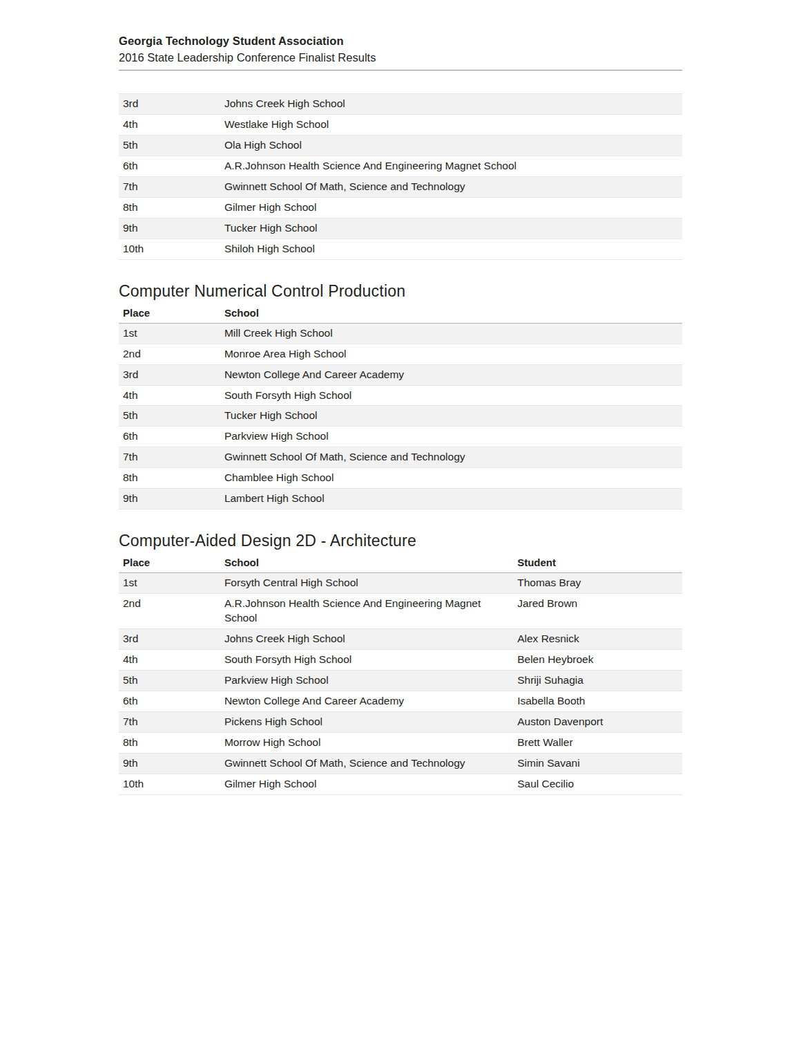Georgia Technology Student Association
2016 State Leadership Conference Finalist Results
| 3rd | Johns Creek High School |
| 4th | Westlake High School |
| 5th | Ola High School |
| 6th | A.R.Johnson Health Science And Engineering Magnet School |
| 7th | Gwinnett School Of Math, Science and Technology |
| 8th | Gilmer High School |
| 9th | Tucker High School |
| 10th | Shiloh High School |
Computer Numerical Control Production
| Place | School |
| --- | --- |
| 1st | Mill Creek High School |
| 2nd | Monroe Area High School |
| 3rd | Newton College And Career Academy |
| 4th | South Forsyth High School |
| 5th | Tucker High School |
| 6th | Parkview High School |
| 7th | Gwinnett School Of Math, Science and Technology |
| 8th | Chamblee High School |
| 9th | Lambert High School |
Computer-Aided Design 2D - Architecture
| Place | School | Student |
| --- | --- | --- |
| 1st | Forsyth Central High School | Thomas Bray |
| 2nd | A.R.Johnson Health Science And Engineering Magnet School | Jared Brown |
| 3rd | Johns Creek High School | Alex Resnick |
| 4th | South Forsyth High School | Belen Heybroek |
| 5th | Parkview High School | Shriji Suhagia |
| 6th | Newton College And Career Academy | Isabella Booth |
| 7th | Pickens High School | Auston Davenport |
| 8th | Morrow High School | Brett Waller |
| 9th | Gwinnett School Of Math, Science and Technology | Simin Savani |
| 10th | Gilmer High School | Saul Cecilio |